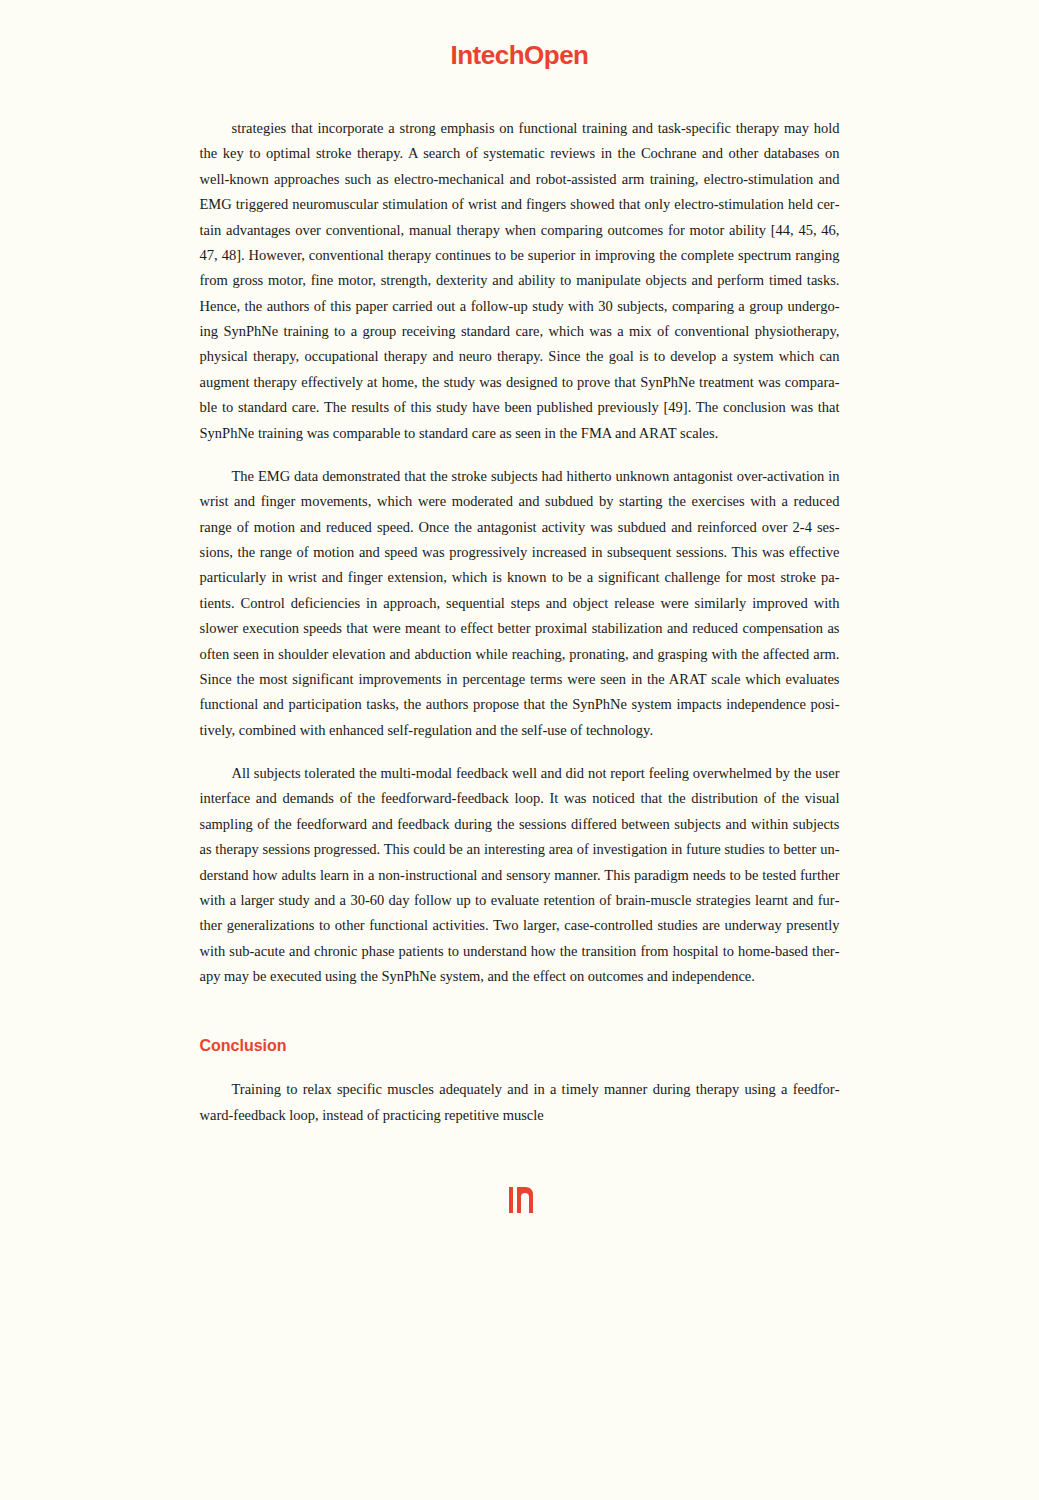IntechOpen
strategies that incorporate a strong emphasis on functional training and task-specific therapy may hold the key to optimal stroke therapy. A search of systematic reviews in the Cochrane and other databases on well-known approaches such as electro-mechanical and robot-assisted arm training, electro-stimulation and EMG triggered neuromuscular stimulation of wrist and fingers showed that only electro-stimulation held certain advantages over conventional, manual therapy when comparing outcomes for motor ability [44, 45, 46, 47, 48]. However, conventional therapy continues to be superior in improving the complete spectrum ranging from gross motor, fine motor, strength, dexterity and ability to manipulate objects and perform timed tasks. Hence, the authors of this paper carried out a follow-up study with 30 subjects, comparing a group undergoing SynPhNe training to a group receiving standard care, which was a mix of conventional physiotherapy, physical therapy, occupational therapy and neuro therapy. Since the goal is to develop a system which can augment therapy effectively at home, the study was designed to prove that SynPhNe treatment was comparable to standard care. The results of this study have been published previously [49]. The conclusion was that SynPhNe training was comparable to standard care as seen in the FMA and ARAT scales.
The EMG data demonstrated that the stroke subjects had hitherto unknown antagonist over-activation in wrist and finger movements, which were moderated and subdued by starting the exercises with a reduced range of motion and reduced speed. Once the antagonist activity was subdued and reinforced over 2-4 sessions, the range of motion and speed was progressively increased in subsequent sessions. This was effective particularly in wrist and finger extension, which is known to be a significant challenge for most stroke patients. Control deficiencies in approach, sequential steps and object release were similarly improved with slower execution speeds that were meant to effect better proximal stabilization and reduced compensation as often seen in shoulder elevation and abduction while reaching, pronating, and grasping with the affected arm. Since the most significant improvements in percentage terms were seen in the ARAT scale which evaluates functional and participation tasks, the authors propose that the SynPhNe system impacts independence positively, combined with enhanced self-regulation and the self-use of technology.
All subjects tolerated the multi-modal feedback well and did not report feeling overwhelmed by the user interface and demands of the feedforward-feedback loop. It was noticed that the distribution of the visual sampling of the feedforward and feedback during the sessions differed between subjects and within subjects as therapy sessions progressed. This could be an interesting area of investigation in future studies to better understand how adults learn in a non-instructional and sensory manner. This paradigm needs to be tested further with a larger study and a 30-60 day follow up to evaluate retention of brain-muscle strategies learnt and further generalizations to other functional activities. Two larger, case-controlled studies are underway presently with sub-acute and chronic phase patients to understand how the transition from hospital to home-based therapy may be executed using the SynPhNe system, and the effect on outcomes and independence.
Conclusion
Training to relax specific muscles adequately and in a timely manner during therapy using a feedforward-feedback loop, instead of practicing repetitive muscle